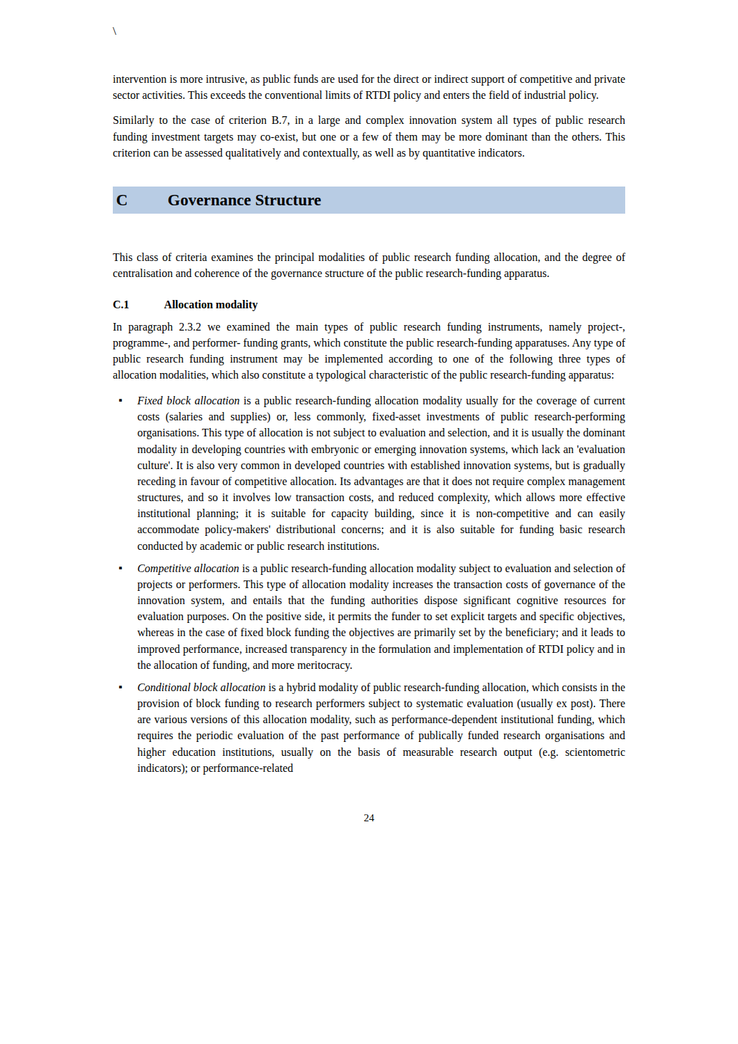\
intervention is more intrusive, as public funds are used for the direct or indirect support of competitive and private sector activities. This exceeds the conventional limits of RTDI policy and enters the field of industrial policy.
Similarly to the case of criterion B.7, in a large and complex innovation system all types of public research funding investment targets may co-exist, but one or a few of them may be more dominant than the others. This criterion can be assessed qualitatively and contextually, as well as by quantitative indicators.
CGovernance Structure
This class of criteria examines the principal modalities of public research funding allocation, and the degree of centralisation and coherence of the governance structure of the public research-funding apparatus.
C.1 Allocation modality
In paragraph 2.3.2 we examined the main types of public research funding instruments, namely project-, programme-, and performer- funding grants, which constitute the public research-funding apparatuses. Any type of public research funding instrument may be implemented according to one of the following three types of allocation modalities, which also constitute a typological characteristic of the public research-funding apparatus:
Fixed block allocation is a public research-funding allocation modality usually for the coverage of current costs (salaries and supplies) or, less commonly, fixed-asset investments of public research-performing organisations. This type of allocation is not subject to evaluation and selection, and it is usually the dominant modality in developing countries with embryonic or emerging innovation systems, which lack an 'evaluation culture'. It is also very common in developed countries with established innovation systems, but is gradually receding in favour of competitive allocation. Its advantages are that it does not require complex management structures, and so it involves low transaction costs, and reduced complexity, which allows more effective institutional planning; it is suitable for capacity building, since it is non-competitive and can easily accommodate policy-makers' distributional concerns; and it is also suitable for funding basic research conducted by academic or public research institutions.
Competitive allocation is a public research-funding allocation modality subject to evaluation and selection of projects or performers. This type of allocation modality increases the transaction costs of governance of the innovation system, and entails that the funding authorities dispose significant cognitive resources for evaluation purposes. On the positive side, it permits the funder to set explicit targets and specific objectives, whereas in the case of fixed block funding the objectives are primarily set by the beneficiary; and it leads to improved performance, increased transparency in the formulation and implementation of RTDI policy and in the allocation of funding, and more meritocracy.
Conditional block allocation is a hybrid modality of public research-funding allocation, which consists in the provision of block funding to research performers subject to systematic evaluation (usually ex post). There are various versions of this allocation modality, such as performance-dependent institutional funding, which requires the periodic evaluation of the past performance of publically funded research organisations and higher education institutions, usually on the basis of measurable research output (e.g. scientometric indicators); or performance-related
24